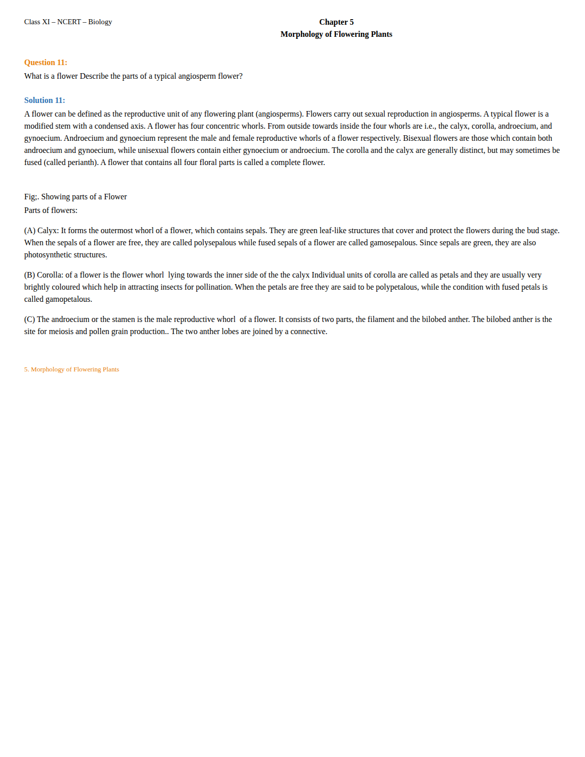Class XI – NCERT – Biology
Chapter 5 Morphology of Flowering Plants
Question 11:
What is a flower Describe the parts of a typical angiosperm flower?
Solution 11:
A flower can be defined as the reproductive unit of any flowering plant (angiosperms). Flowers carry out sexual reproduction in angiosperms. A typical flower is a modified stem with a condensed axis. A flower has four concentric whorls. From outside towards inside the four whorls are i.e., the calyx, corolla, androecium, and gynoecium. Androecium and gynoecium represent the male and female reproductive whorls of a flower respectively. Bisexual flowers are those which contain both androecium and gynoecium, while unisexual flowers contain either gynoecium or androecium. The corolla and the calyx are generally distinct, but may sometimes be fused (called perianth). A flower that contains all four floral parts is called a complete flower.
Fig;. Showing parts of a Flower
Parts of flowers:
(A) Calyx: It forms the outermost whorl of a flower, which contains sepals. They are green leaf-like structures that cover and protect the flowers during the bud stage. When the sepals of a flower are free, they are called polysepalous while fused sepals of a flower are called gamosepalous. Since sepals are green, they are also photosynthetic structures.
(B) Corolla: of a flower is the flower whorl lying towards the inner side of the the calyx Individual units of corolla are called as petals and they are usually very brightly coloured which help in attracting insects for pollination. When the petals are free they are said to be polypetalous, while the condition with fused petals is called gamopetalous.
(C) The androecium or the stamen is the male reproductive whorl of a flower. It consists of two parts, the filament and the bilobed anther. The bilobed anther is the site for meiosis and pollen grain production.. The two anther lobes are joined by a connective.
5. Morphology of Flowering Plants